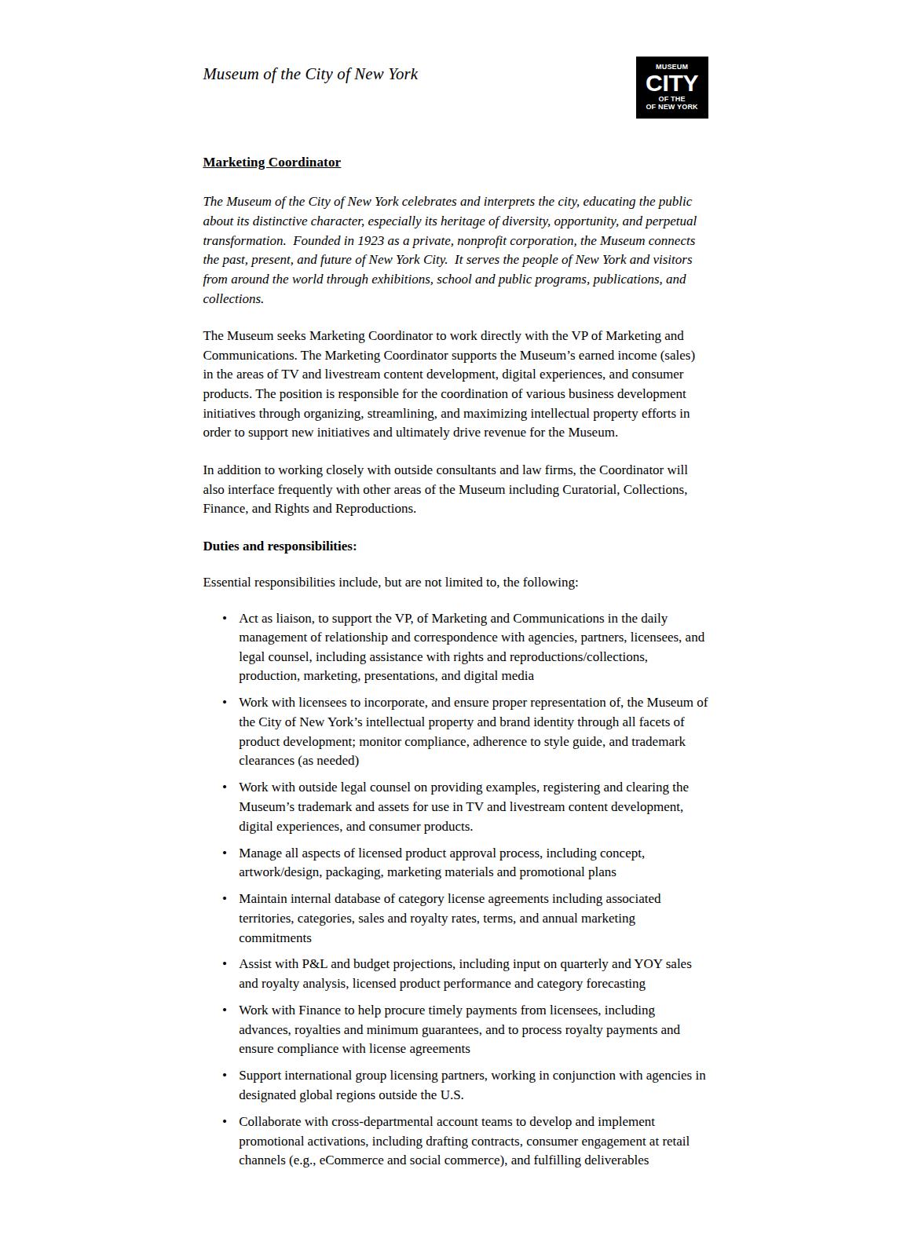Museum of the City of New York
MUSEUM CITY OF THE OF NEW YORK
Marketing Coordinator
The Museum of the City of New York celebrates and interprets the city, educating the public about its distinctive character, especially its heritage of diversity, opportunity, and perpetual transformation. Founded in 1923 as a private, nonprofit corporation, the Museum connects the past, present, and future of New York City. It serves the people of New York and visitors from around the world through exhibitions, school and public programs, publications, and collections.
The Museum seeks Marketing Coordinator to work directly with the VP of Marketing and Communications. The Marketing Coordinator supports the Museum’s earned income (sales) in the areas of TV and livestream content development, digital experiences, and consumer products. The position is responsible for the coordination of various business development initiatives through organizing, streamlining, and maximizing intellectual property efforts in order to support new initiatives and ultimately drive revenue for the Museum.
In addition to working closely with outside consultants and law firms, the Coordinator will also interface frequently with other areas of the Museum including Curatorial, Collections, Finance, and Rights and Reproductions.
Duties and responsibilities:
Essential responsibilities include, but are not limited to, the following:
Act as liaison, to support the VP, of Marketing and Communications in the daily management of relationship and correspondence with agencies, partners, licensees, and legal counsel, including assistance with rights and reproductions/collections, production, marketing, presentations, and digital media
Work with licensees to incorporate, and ensure proper representation of, the Museum of the City of New York’s intellectual property and brand identity through all facets of product development; monitor compliance, adherence to style guide, and trademark clearances (as needed)
Work with outside legal counsel on providing examples, registering and clearing the Museum’s trademark and assets for use in TV and livestream content development, digital experiences, and consumer products.
Manage all aspects of licensed product approval process, including concept, artwork/design, packaging, marketing materials and promotional plans
Maintain internal database of category license agreements including associated territories, categories, sales and royalty rates, terms, and annual marketing commitments
Assist with P&L and budget projections, including input on quarterly and YOY sales and royalty analysis, licensed product performance and category forecasting
Work with Finance to help procure timely payments from licensees, including advances, royalties and minimum guarantees, and to process royalty payments and ensure compliance with license agreements
Support international group licensing partners, working in conjunction with agencies in designated global regions outside the U.S.
Collaborate with cross-departmental account teams to develop and implement promotional activations, including drafting contracts, consumer engagement at retail channels (e.g., eCommerce and social commerce), and fulfilling deliverables